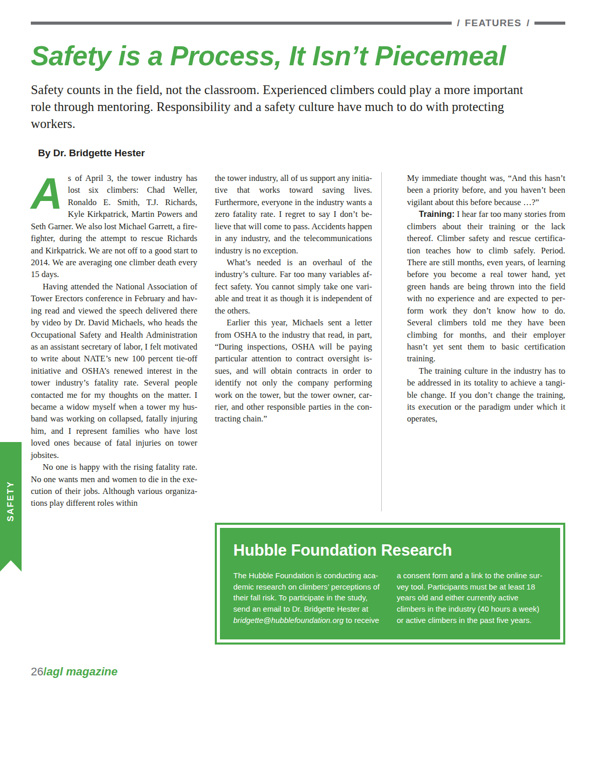/
FEATURES
/
Safety is a Process, It Isn’t Piecemeal
Safety counts in the field, not the classroom. Experienced climbers could play a more important role through mentoring. Responsibility and a safety culture have much to do with protecting workers.
By Dr. Bridgette Hester
SAFETY
As of April 3, the tower industry has lost six climbers: Chad Weller, Ronaldo E. Smith, T.J. Richards, Kyle Kirkpatrick, Martin Powers and Seth Garner. We also lost Michael Garrett, a firefighter, during the attempt to rescue Richards and Kirkpatrick. We are not off to a good start to 2014. We are averaging one climber death every 15 days.
Having attended the National Association of Tower Erectors conference in February and having read and viewed the speech delivered there by video by Dr. David Michaels, who heads the Occupational Safety and Health Administration as an assistant secretary of labor, I felt motivated to write about NATE’s new 100 percent tie-off initiative and OSHA’s renewed interest in the tower industry’s fatality rate. Several people contacted me for my thoughts on the matter. I became a widow myself when a tower my husband was working on collapsed, fatally injuring him, and I represent families who have lost loved ones because of fatal injuries on tower jobsites.
No one is happy with the rising fatality rate. No one wants men and women to die in the execution of their jobs. Although various organizations play different roles within
the tower industry, all of us support any initiative that works toward saving lives. Furthermore, everyone in the industry wants a zero fatality rate. I regret to say I don’t believe that will come to pass. Accidents happen in any industry, and the telecommunications industry is no exception.
What’s needed is an overhaul of the industry’s culture. Far too many variables affect safety. You cannot simply take one variable and treat it as though it is independent of the others.
Earlier this year, Michaels sent a letter from OSHA to the industry that read, in part, “During inspections, OSHA will be paying particular attention to contract oversight issues, and will obtain contracts in order to identify not only the company performing work on the tower, but the tower owner, carrier, and other responsible parties in the contracting chain.”
My immediate thought was, “And this hasn’t been a priority before, and you haven’t been vigilant about this before because …?”
Training: I hear far too many stories from climbers about their training or the lack thereof. Climber safety and rescue certification teaches how to climb safely. Period. There are still months, even years, of learning before you become a real tower hand, yet green hands are being thrown into the field with no experience and are expected to perform work they don’t know how to do. Several climbers told me they have been climbing for months, and their employer hasn’t yet sent them to basic certification training.
The training culture in the industry has to be addressed in its totality to achieve a tangible change. If you don’t change the training, its execution or the paradigm under which it operates,
Hubble Foundation Research
The Hubble Foundation is conducting academic research on climbers’ perceptions of their fall risk. To participate in the study, send an email to Dr. Bridgette Hester at bridgette@hubblefoundation.org to receive
a consent form and a link to the online survey tool. Participants must be at least 18 years old and either currently active climbers in the industry (40 hours a week) or active climbers in the past five years.
26/agl magazine